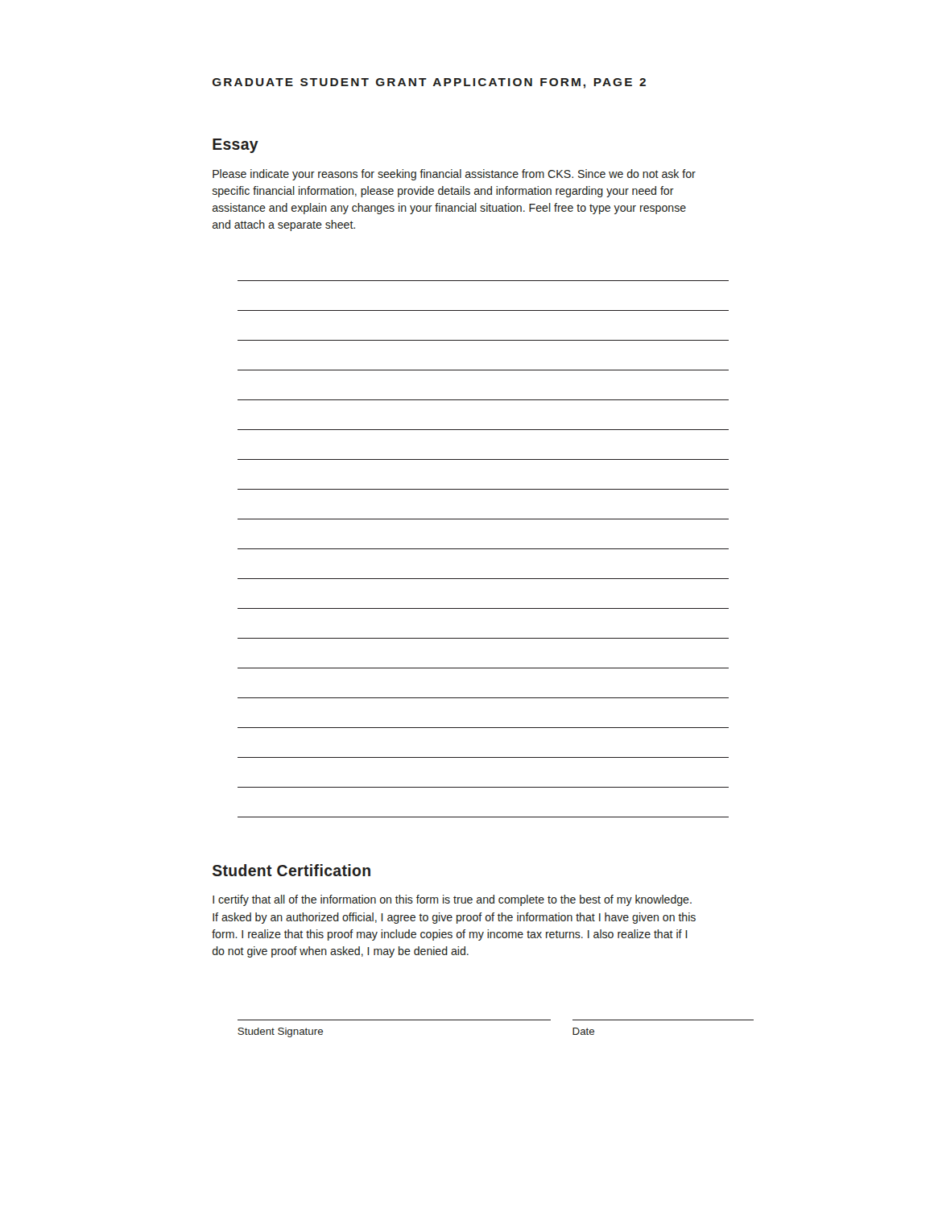Graduate Student Grant Application Form, Page 2
Essay
Please indicate your reasons for seeking financial assistance from CKS. Since we do not ask for specific financial information, please provide details and information regarding your need for assistance and explain any changes in your financial situation. Feel free to type your response and attach a separate sheet.
Student Certification
I certify that all of the information on this form is true and complete to the best of my knowledge. If asked by an authorized official, I agree to give proof of the information that I have given on this form. I realize that this proof may include copies of my income tax returns. I also realize that if I do not give proof when asked, I may be denied aid.
Student Signature
Date